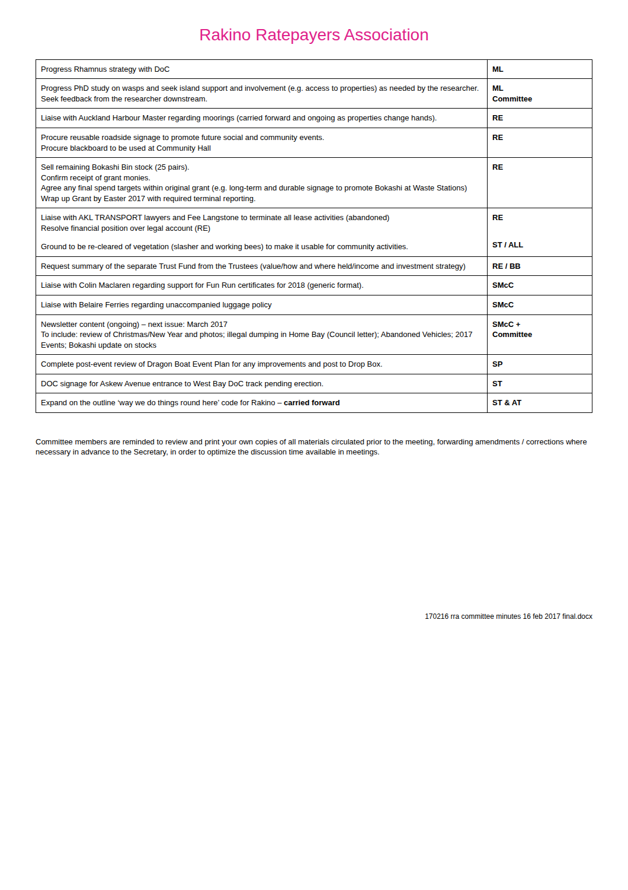Rakino Ratepayers Association
| Progress Rhamnus strategy with DoC | ML |
| Progress PhD study on wasps and seek island support and involvement (e.g. access to properties) as needed by the researcher. Seek feedback from the researcher downstream. | ML Committee |
| Liaise with Auckland Harbour Master regarding moorings (carried forward and ongoing as properties change hands). | RE |
| Procure reusable roadside signage to promote future social and community events. Procure blackboard to be used at Community Hall | RE |
| Sell remaining Bokashi Bin stock (25 pairs). Confirm receipt of grant monies. Agree any final spend targets within original grant (e.g. long-term and durable signage to promote Bokashi at Waste Stations) Wrap up Grant by Easter 2017 with required terminal reporting. | RE |
| Liaise with AKL TRANSPORT lawyers and Fee Langstone to terminate all lease activities (abandoned) Resolve financial position over legal account (RE) Ground to be re-cleared of vegetation (slasher and working bees) to make it usable for community activities. | RE ST / ALL |
| Request summary of the separate Trust Fund from the Trustees (value/how and where held/income and investment strategy) | RE / BB |
| Liaise with Colin Maclaren regarding support for Fun Run certificates for 2018 (generic format). | SMcC |
| Liaise with Belaire Ferries regarding unaccompanied luggage policy | SMcC |
| Newsletter content (ongoing) – next issue: March 2017 To include: review of Christmas/New Year and photos; illegal dumping in Home Bay (Council letter); Abandoned Vehicles; 2017 Events; Bokashi update on stocks | SMcC + Committee |
| Complete post-event review of Dragon Boat Event Plan for any improvements and post to Drop Box. | SP |
| DOC signage for Askew Avenue entrance to West Bay DoC track pending erection. | ST |
| Expand on the outline ‘way we do things round here’ code for Rakino – carried forward | ST & AT |
Committee members are reminded to review and print your own copies of all materials circulated prior to the meeting, forwarding amendments / corrections where necessary in advance to the Secretary, in order to optimize the discussion time available in meetings.
170216 rra committee minutes 16 feb 2017 final.docx